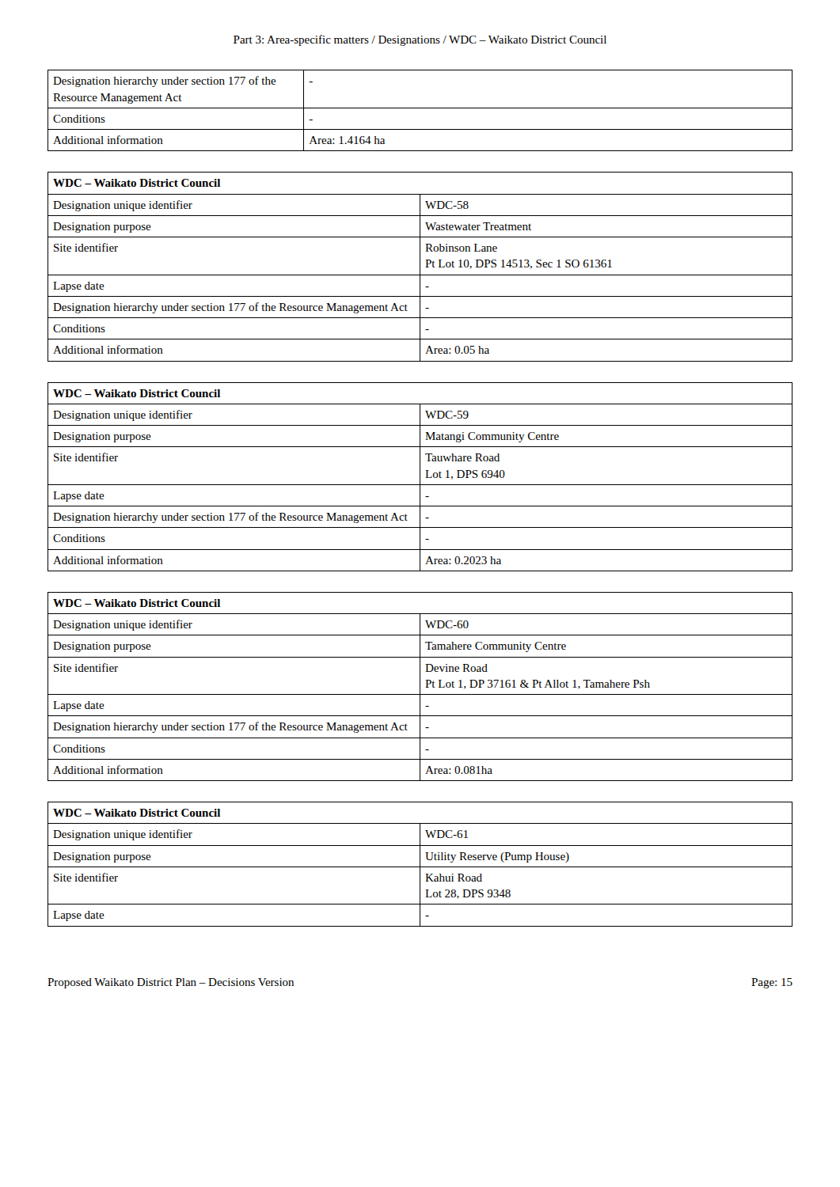Part 3: Area-specific matters / Designations / WDC – Waikato District Council
| Designation hierarchy under section 177 of the Resource Management Act | - |
| Conditions | - |
| Additional information | Area: 1.4164 ha |
| WDC – Waikato District Council |
| --- |
| Designation unique identifier | WDC-58 |
| Designation purpose | Wastewater Treatment |
| Site identifier | Robinson Lane Pt Lot 10, DPS 14513, Sec 1 SO 61361 |
| Lapse date | - |
| Designation hierarchy under section 177 of the Resource Management Act | - |
| Conditions | - |
| Additional information | Area: 0.05 ha |
| WDC – Waikato District Council |
| --- |
| Designation unique identifier | WDC-59 |
| Designation purpose | Matangi Community Centre |
| Site identifier | Tauwhare Road Lot 1, DPS 6940 |
| Lapse date | - |
| Designation hierarchy under section 177 of the Resource Management Act | - |
| Conditions | - |
| Additional information | Area: 0.2023 ha |
| WDC – Waikato District Council |
| --- |
| Designation unique identifier | WDC-60 |
| Designation purpose | Tamahere Community Centre |
| Site identifier | Devine Road Pt Lot 1, DP 37161 & Pt Allot 1, Tamahere Psh |
| Lapse date | - |
| Designation hierarchy under section 177 of the Resource Management Act | - |
| Conditions | - |
| Additional information | Area: 0.081ha |
| WDC – Waikato District Council |
| --- |
| Designation unique identifier | WDC-61 |
| Designation purpose | Utility Reserve (Pump House) |
| Site identifier | Kahui Road Lot 28, DPS 9348 |
| Lapse date | - |
Proposed Waikato District Plan – Decisions Version Page: 15